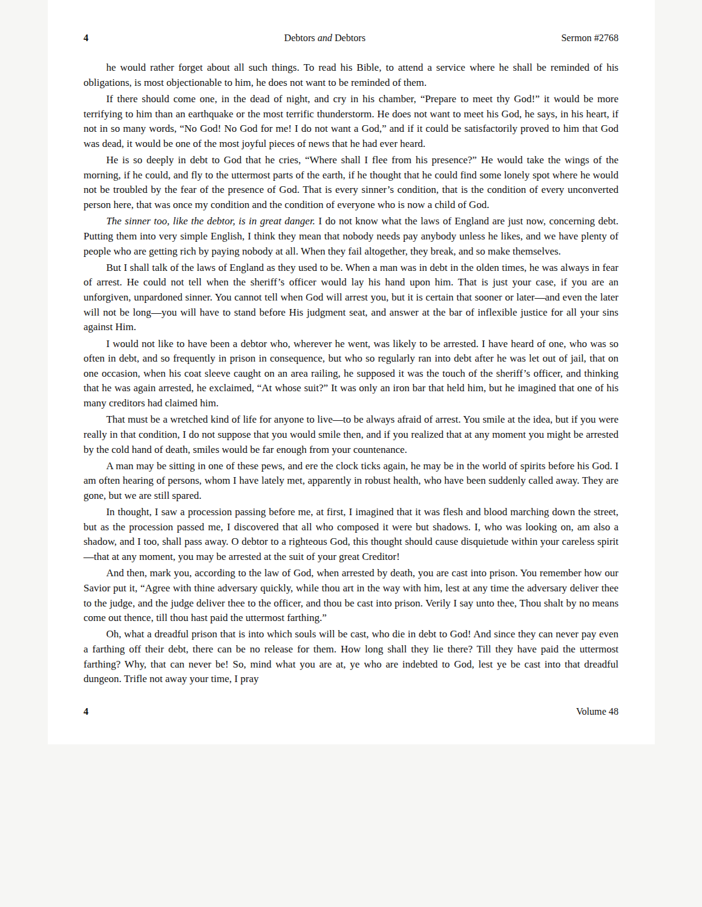4 Debtors and Debtors Sermon #2768
he would rather forget about all such things. To read his Bible, to attend a service where he shall be reminded of his obligations, is most objectionable to him, he does not want to be reminded of them.
If there should come one, in the dead of night, and cry in his chamber, “Prepare to meet thy God!” it would be more terrifying to him than an earthquake or the most terrific thunderstorm. He does not want to meet his God, he says, in his heart, if not in so many words, “No God! No God for me! I do not want a God,” and if it could be satisfactorily proved to him that God was dead, it would be one of the most joyful pieces of news that he had ever heard.
He is so deeply in debt to God that he cries, “Where shall I flee from his presence?” He would take the wings of the morning, if he could, and fly to the uttermost parts of the earth, if he thought that he could find some lonely spot where he would not be troubled by the fear of the presence of God. That is every sinner’s condition, that is the condition of every unconverted person here, that was once my condition and the condition of everyone who is now a child of God.
The sinner too, like the debtor, is in great danger. I do not know what the laws of England are just now, concerning debt. Putting them into very simple English, I think they mean that nobody needs pay anybody unless he likes, and we have plenty of people who are getting rich by paying nobody at all. When they fail altogether, they break, and so make themselves.
But I shall talk of the laws of England as they used to be. When a man was in debt in the olden times, he was always in fear of arrest. He could not tell when the sheriff’s officer would lay his hand upon him. That is just your case, if you are an unforgiven, unpardoned sinner. You cannot tell when God will arrest you, but it is certain that sooner or later—and even the later will not be long—you will have to stand before His judgment seat, and answer at the bar of inflexible justice for all your sins against Him.
I would not like to have been a debtor who, wherever he went, was likely to be arrested. I have heard of one, who was so often in debt, and so frequently in prison in consequence, but who so regularly ran into debt after he was let out of jail, that on one occasion, when his coat sleeve caught on an area railing, he supposed it was the touch of the sheriff’s officer, and thinking that he was again arrested, he exclaimed, “At whose suit?” It was only an iron bar that held him, but he imagined that one of his many creditors had claimed him.
That must be a wretched kind of life for anyone to live—to be always afraid of arrest. You smile at the idea, but if you were really in that condition, I do not suppose that you would smile then, and if you realized that at any moment you might be arrested by the cold hand of death, smiles would be far enough from your countenance.
A man may be sitting in one of these pews, and ere the clock ticks again, he may be in the world of spirits before his God. I am often hearing of persons, whom I have lately met, apparently in robust health, who have been suddenly called away. They are gone, but we are still spared.
In thought, I saw a procession passing before me, at first, I imagined that it was flesh and blood marching down the street, but as the procession passed me, I discovered that all who composed it were but shadows. I, who was looking on, am also a shadow, and I too, shall pass away. O debtor to a righteous God, this thought should cause disquietude within your careless spirit—that at any moment, you may be arrested at the suit of your great Creditor!
And then, mark you, according to the law of God, when arrested by death, you are cast into prison. You remember how our Savior put it, “Agree with thine adversary quickly, while thou art in the way with him, lest at any time the adversary deliver thee to the judge, and the judge deliver thee to the officer, and thou be cast into prison. Verily I say unto thee, Thou shalt by no means come out thence, till thou hast paid the uttermost farthing.”
Oh, what a dreadful prison that is into which souls will be cast, who die in debt to God! And since they can never pay even a farthing off their debt, there can be no release for them. How long shall they lie there? Till they have paid the uttermost farthing? Why, that can never be! So, mind what you are at, ye who are indebted to God, lest ye be cast into that dreadful dungeon. Trifle not away your time, I pray
4 Volume 48